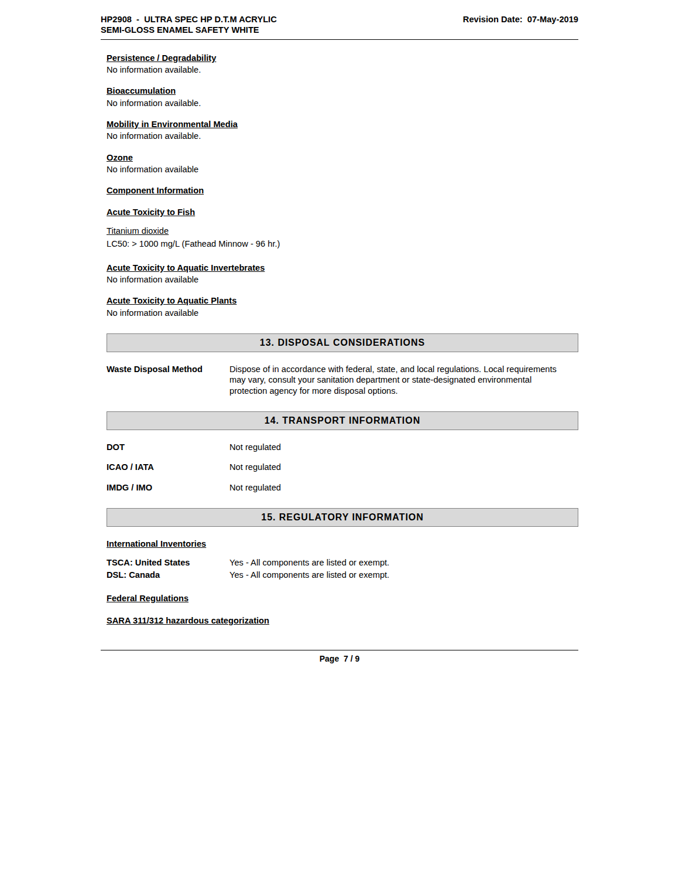HP2908 - ULTRA SPEC HP D.T.M ACRYLIC
SEMI-GLOSS ENAMEL SAFETY WHITE
Revision Date: 07-May-2019
Persistence / Degradability
No information available.
Bioaccumulation
No information available.
Mobility in Environmental Media
No information available.
Ozone
No information available
Component Information
Acute Toxicity to Fish
Titanium dioxide
LC50: > 1000 mg/L (Fathead Minnow - 96 hr.)
Acute Toxicity to Aquatic Invertebrates
No information available
Acute Toxicity to Aquatic Plants
No information available
13. DISPOSAL CONSIDERATIONS
Waste Disposal Method
Dispose of in accordance with federal, state, and local regulations. Local requirements may vary, consult your sanitation department or state-designated environmental protection agency for more disposal options.
14. TRANSPORT INFORMATION
DOT
Not regulated
ICAO / IATA
Not regulated
IMDG / IMO
Not regulated
15. REGULATORY INFORMATION
International Inventories
TSCA: United States
Yes - All components are listed or exempt.
DSL: Canada
Yes - All components are listed or exempt.
Federal Regulations
SARA 311/312 hazardous categorization
Page 7 / 9